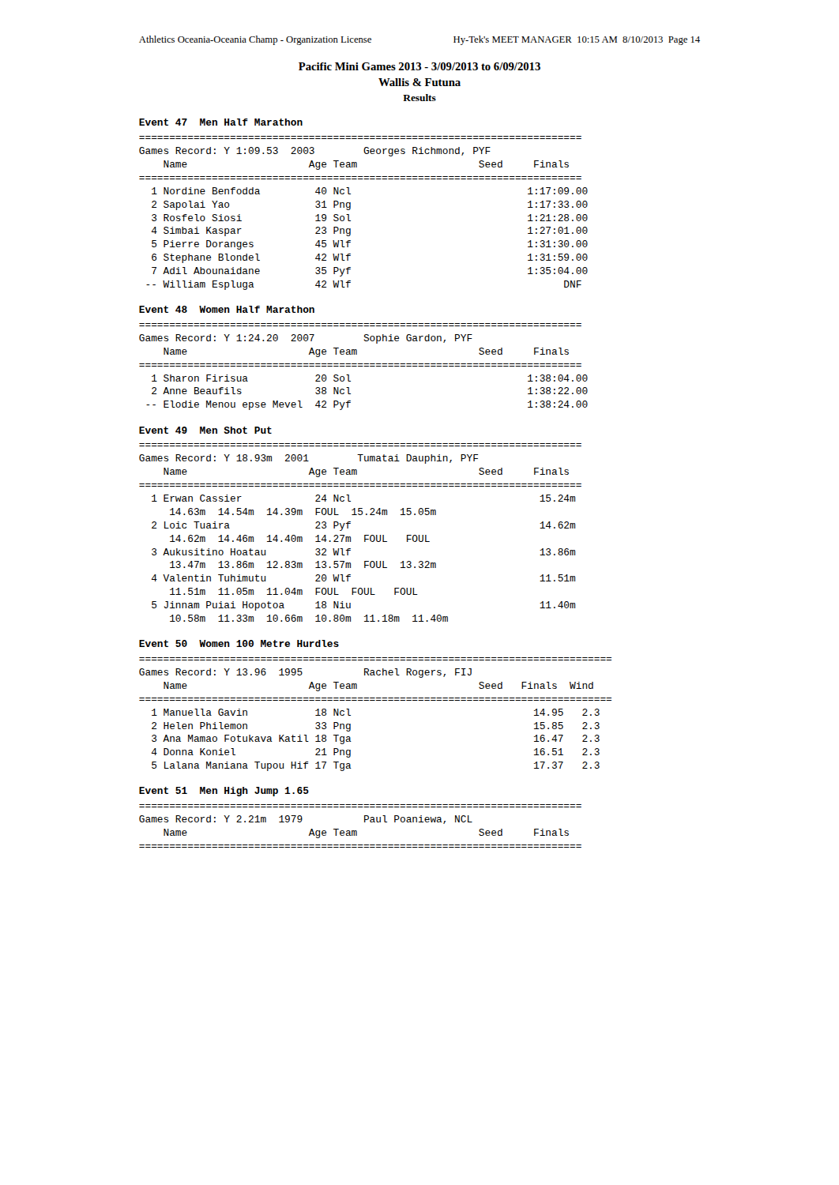Athletics Oceania-Oceania Champ - Organization License Hy-Tek's MEET MANAGER 10:15 AM 8/10/2013 Page 14
Pacific Mini Games 2013 - 3/09/2013 to 6/09/2013
Wallis & Futuna
Results
Event 47 Men Half Marathon
=========================================================================
Games Record: Y 1:09.53  2003        Georges Richmond, PYF
    Name                    Age Team                    Seed     Finals
=========================================================================
  1 Nordine Benfodda         40 Ncl                             1:17:09.00
  2 Sapolai Yao              31 Png                             1:17:33.00
  3 Rosfelo Siosi            19 Sol                             1:21:28.00
  4 Simbai Kaspar            23 Png                             1:27:01.00
  5 Pierre Doranges          45 Wlf                             1:31:30.00
  6 Stephane Blondel         42 Wlf                             1:31:59.00
  7 Adil Abounaidane         35 Pyf                             1:35:04.00
 -- William Espluga          42 Wlf                                   DNF
Event 48 Women Half Marathon
=========================================================================
Games Record: Y 1:24.20  2007        Sophie Gardon, PYF
    Name                    Age Team                    Seed     Finals
=========================================================================
  1 Sharon Firisua           20 Sol                             1:38:04.00
  2 Anne Beaufils            38 Ncl                             1:38:22.00
 -- Elodie Menou epse Mevel  42 Pyf                             1:38:24.00
Event 49 Men Shot Put
=========================================================================
Games Record: Y 18.93m  2001        Tumatai Dauphin, PYF
    Name                    Age Team                    Seed     Finals
=========================================================================
  1 Erwan Cassier            24 Ncl                               15.24m
     14.63m  14.54m  14.39m  FOUL  15.24m  15.05m
  2 Loic Tuaira              23 Pyf                               14.62m
     14.62m  14.46m  14.40m  14.27m  FOUL   FOUL
  3 Aukusitino Hoatau        32 Wlf                               13.86m
     13.47m  13.86m  12.83m  13.57m  FOUL  13.32m
  4 Valentin Tuhimutu        20 Wlf                               11.51m
     11.51m  11.05m  11.04m  FOUL  FOUL   FOUL
  5 Jinnam Puiai Hopotoa     18 Niu                               11.40m
     10.58m  11.33m  10.66m  10.80m  11.18m  11.40m
Event 50 Women 100 Metre Hurdles
==============================================================================
Games Record: Y 13.96  1995          Rachel Rogers, FIJ
    Name                    Age Team                    Seed   Finals  Wind
==============================================================================
  1 Manuella Gavin           18 Ncl                              14.95   2.3
  2 Helen Philemon           33 Png                              15.85   2.3
  3 Ana Mamao Fotukava Katil 18 Tga                              16.47   2.3
  4 Donna Koniel             21 Png                              16.51   2.3
  5 Lalana Maniana Tupou Hif 17 Tga                              17.37   2.3
Event 51 Men High Jump 1.65
=========================================================================
Games Record: Y 2.21m  1979          Paul Poaniewa, NCL
    Name                    Age Team                    Seed     Finals
=========================================================================